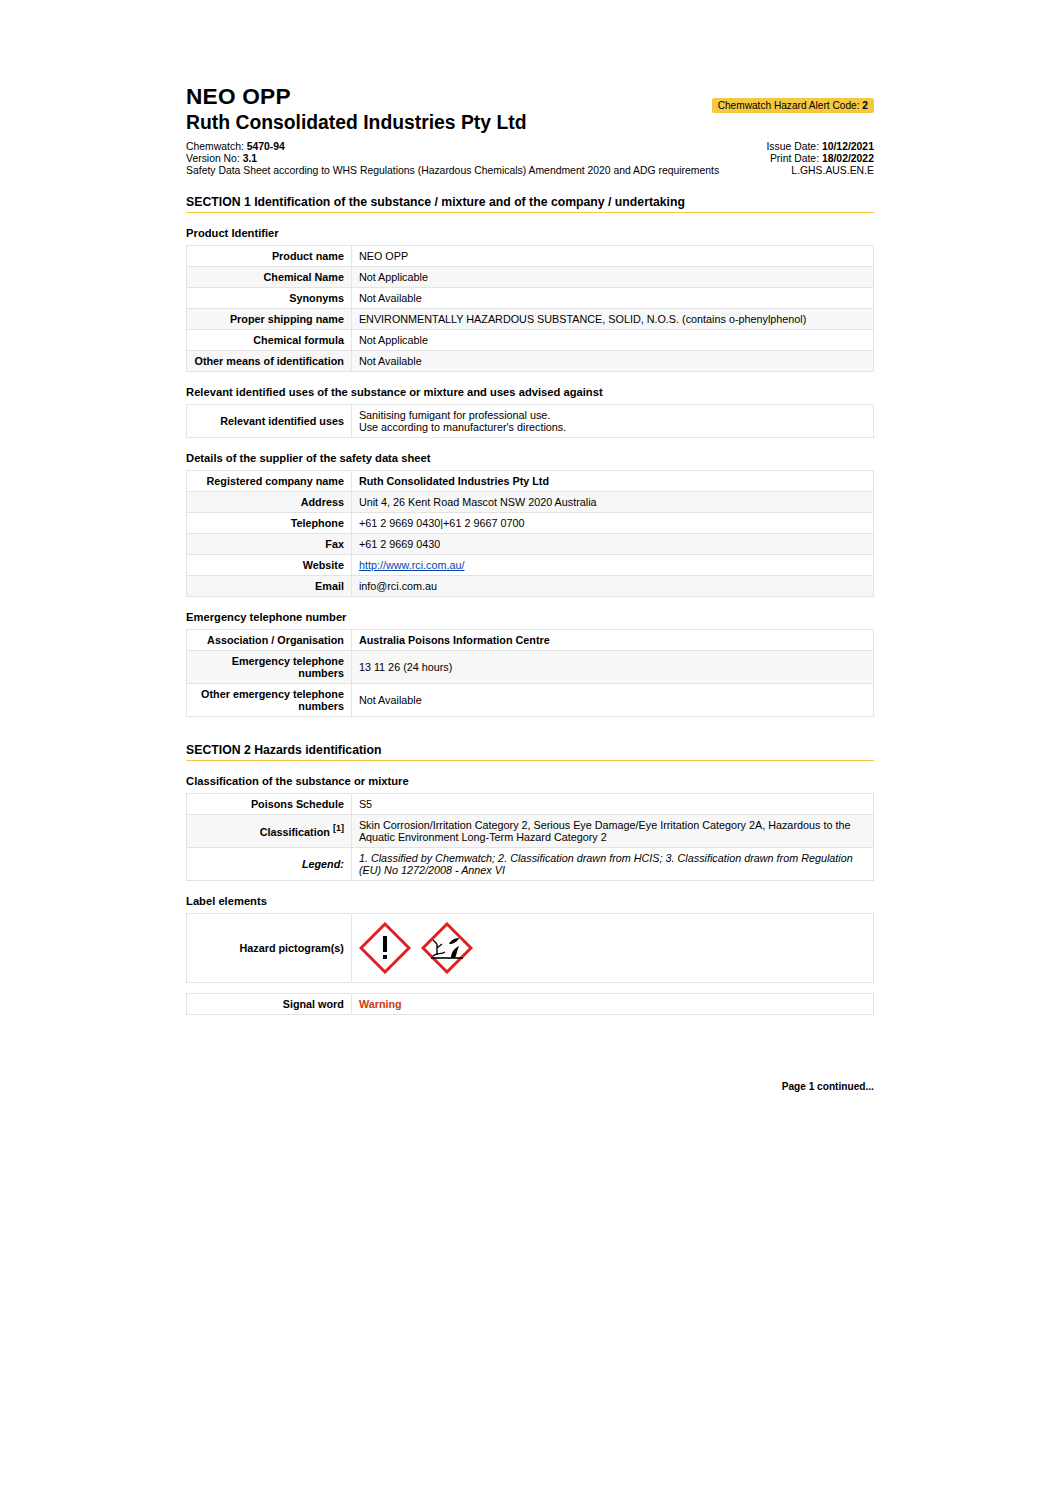Chemwatch Hazard Alert Code: 2
NEO OPP
Ruth Consolidated Industries Pty Ltd
| Chemwatch: 5470-94 | Issue Date: 10/12/2021 |
| Version No: 3.1 | Print Date: 18/02/2022 |
| Safety Data Sheet according to WHS Regulations (Hazardous Chemicals) Amendment 2020 and ADG requirements | L.GHS.AUS.EN.E |
SECTION 1 Identification of the substance / mixture and of the company / undertaking
Product Identifier
| Product name | NEO OPP |
| Chemical Name | Not Applicable |
| Synonyms | Not Available |
| Proper shipping name | ENVIRONMENTALLY HAZARDOUS SUBSTANCE, SOLID, N.O.S. (contains o-phenylphenol) |
| Chemical formula | Not Applicable |
| Other means of identification | Not Available |
Relevant identified uses of the substance or mixture and uses advised against
| Relevant identified uses | Sanitising fumigant for professional use. Use according to manufacturer's directions. |
Details of the supplier of the safety data sheet
| Registered company name | Ruth Consolidated Industries Pty Ltd |
| Address | Unit 4, 26 Kent Road Mascot NSW 2020 Australia |
| Telephone | +61 2 9669 0430/+61 2 9667 0700 |
| Fax | +61 2 9669 0430 |
| Website | http://www.rci.com.au/ |
| Email | info@rci.com.au |
Emergency telephone number
| Association / Organisation | Australia Poisons Information Centre |
| Emergency telephone numbers | 13 11 26 (24 hours) |
| Other emergency telephone numbers | Not Available |
SECTION 2 Hazards identification
Classification of the substance or mixture
| Poisons Schedule | S5 |
| Classification [1] | Skin Corrosion/Irritation Category 2, Serious Eye Damage/Eye Irritation Category 2A, Hazardous to the Aquatic Environment Long-Term Hazard Category 2 |
| Legend: | 1. Classified by Chemwatch; 2. Classification drawn from HCIS; 3. Classification drawn from Regulation (EU) No 1272/2008 - Annex VI |
Label elements
| Hazard pictogram(s) | |
| Signal word | Warning |
Page 1 continued...